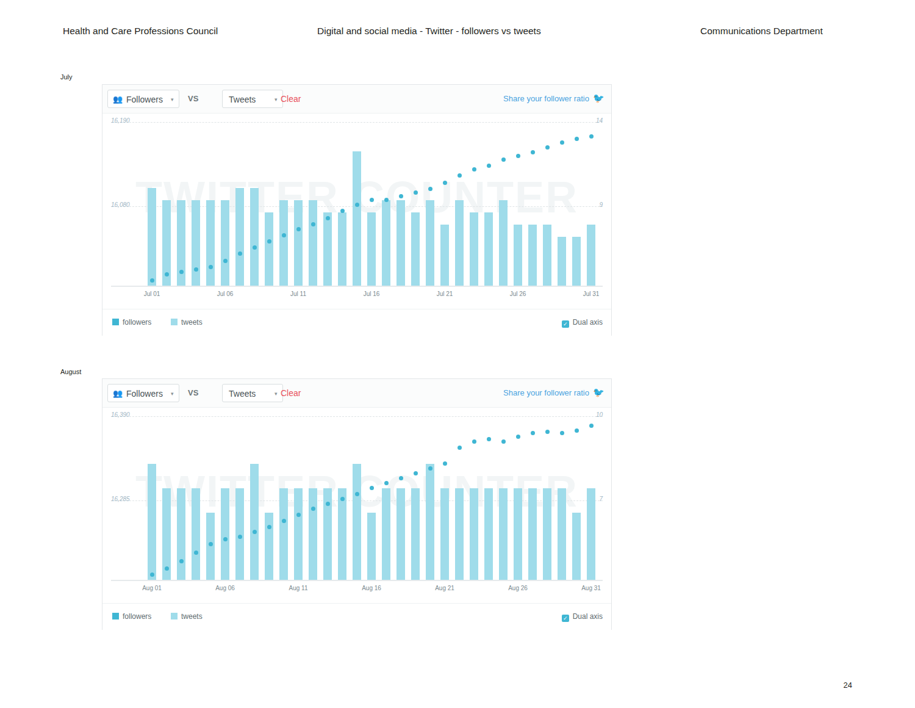Health and Care Professions Council Digital and social media - Twitter - followers vs tweets Communications Department
July
👥Followers▾
VS
Tweets▾
Clear Share your follower ratio 🐦
TWITTER COUNTER
16,190
16,080
14
9
Jul 01 Jul 06 Jul 11 Jul 16 Jul 21 Jul 26 Jul 31
followers
tweets
✓Dual axis
August
👥Followers▾
VS
Tweets▾
Clear Share your follower ratio 🐦
TWITTER COUNTER
16,390
16,285
10
7
Aug 01 Aug 06 Aug 11 Aug 16 Aug 21 Aug 26 Aug 31
followers
tweets
✓Dual axis
24